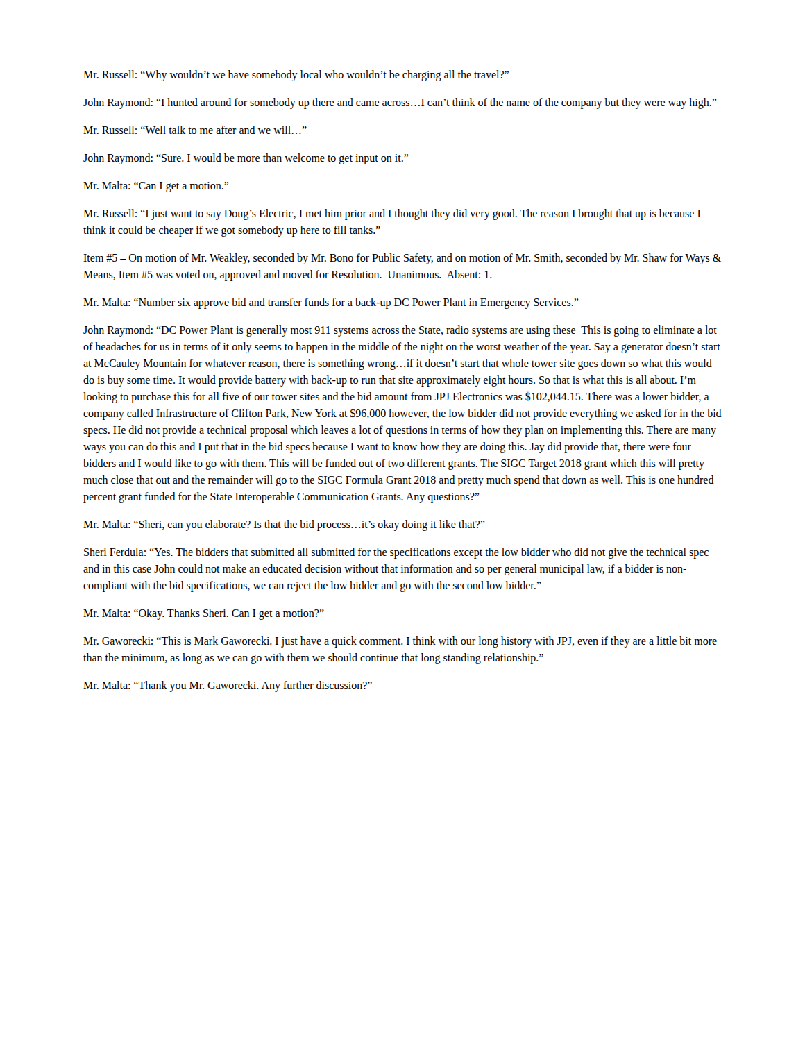Mr. Russell: “Why wouldn’t we have somebody local who wouldn’t be charging all the travel?”
John Raymond: “I hunted around for somebody up there and came across…I can’t think of the name of the company but they were way high.”
Mr. Russell: “Well talk to me after and we will…”
John Raymond: “Sure. I would be more than welcome to get input on it.”
Mr. Malta: “Can I get a motion.”
Mr. Russell: “I just want to say Doug’s Electric, I met him prior and I thought they did very good. The reason I brought that up is because I think it could be cheaper if we got somebody up here to fill tanks.”
Item #5 – On motion of Mr. Weakley, seconded by Mr. Bono for Public Safety, and on motion of Mr. Smith, seconded by Mr. Shaw for Ways & Means, Item #5 was voted on, approved and moved for Resolution. Unanimous. Absent: 1.
Mr. Malta: “Number six approve bid and transfer funds for a back-up DC Power Plant in Emergency Services.”
John Raymond: “DC Power Plant is generally most 911 systems across the State, radio systems are using these This is going to eliminate a lot of headaches for us in terms of it only seems to happen in the middle of the night on the worst weather of the year. Say a generator doesn’t start at McCauley Mountain for whatever reason, there is something wrong…if it doesn’t start that whole tower site goes down so what this would do is buy some time. It would provide battery with back-up to run that site approximately eight hours. So that is what this is all about. I’m looking to purchase this for all five of our tower sites and the bid amount from JPJ Electronics was $102,044.15. There was a lower bidder, a company called Infrastructure of Clifton Park, New York at $96,000 however, the low bidder did not provide everything we asked for in the bid specs. He did not provide a technical proposal which leaves a lot of questions in terms of how they plan on implementing this. There are many ways you can do this and I put that in the bid specs because I want to know how they are doing this. Jay did provide that, there were four bidders and I would like to go with them. This will be funded out of two different grants. The SIGC Target 2018 grant which this will pretty much close that out and the remainder will go to the SIGC Formula Grant 2018 and pretty much spend that down as well. This is one hundred percent grant funded for the State Interoperable Communication Grants. Any questions?”
Mr. Malta: “Sheri, can you elaborate? Is that the bid process…it’s okay doing it like that?”
Sheri Ferdula: “Yes. The bidders that submitted all submitted for the specifications except the low bidder who did not give the technical spec and in this case John could not make an educated decision without that information and so per general municipal law, if a bidder is non-compliant with the bid specifications, we can reject the low bidder and go with the second low bidder.”
Mr. Malta: “Okay. Thanks Sheri. Can I get a motion?”
Mr. Gaworecki: “This is Mark Gaworecki. I just have a quick comment. I think with our long history with JPJ, even if they are a little bit more than the minimum, as long as we can go with them we should continue that long standing relationship.”
Mr. Malta: “Thank you Mr. Gaworecki. Any further discussion?”